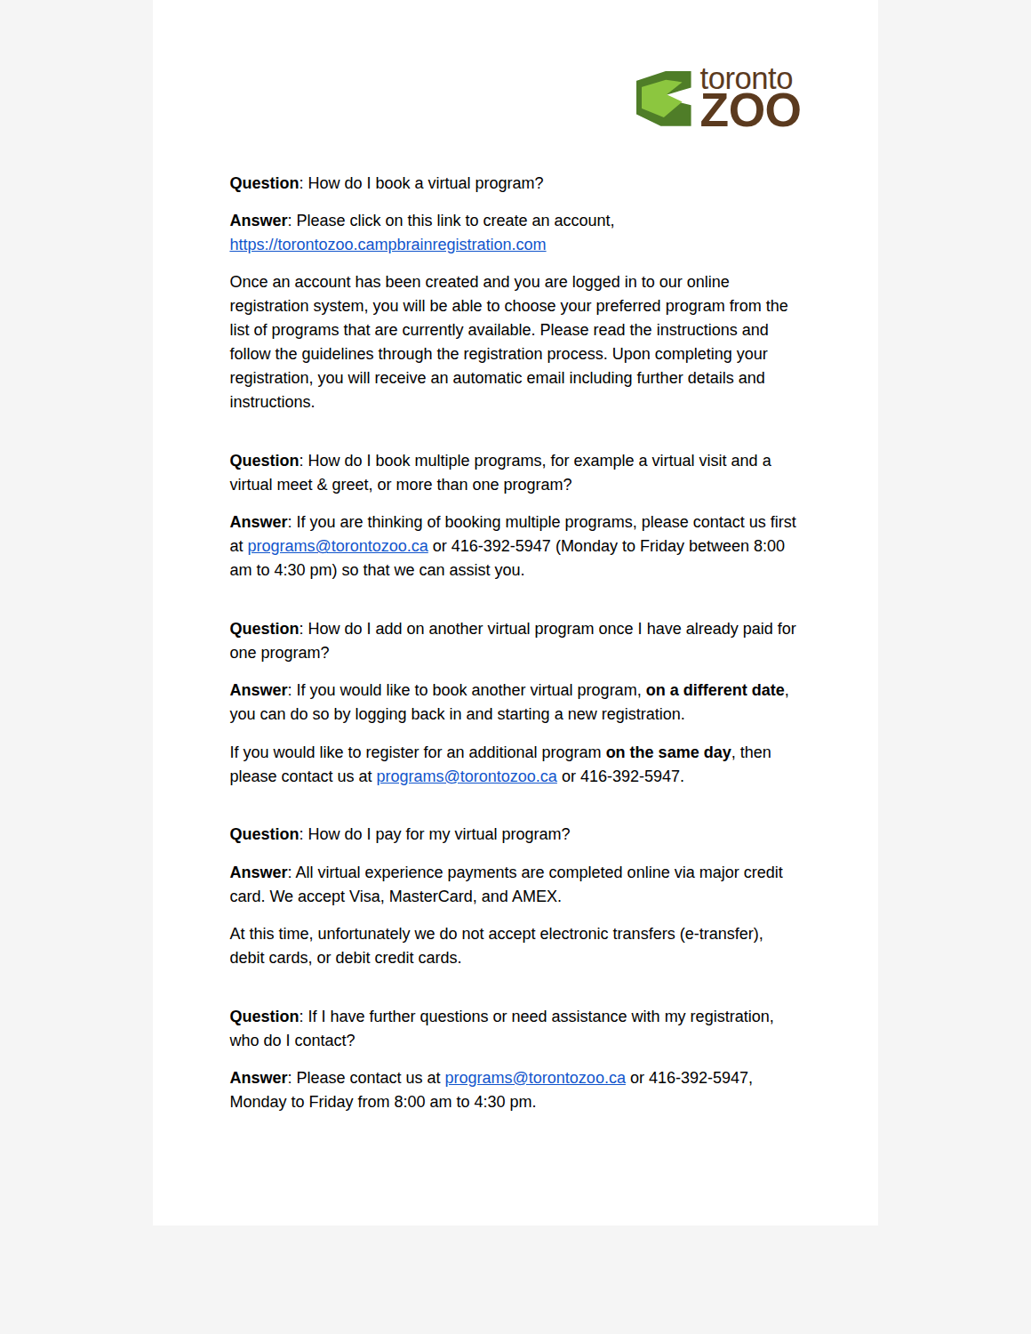toronto ZOO
Question: How do I book a virtual program?
Answer: Please click on this link to create an account, https://torontozoo.campbrainregistration.com
Once an account has been created and you are logged in to our online registration system, you will be able to choose your preferred program from the list of programs that are currently available. Please read the instructions and follow the guidelines through the registration process. Upon completing your registration, you will receive an automatic email including further details and instructions.
Question: How do I book multiple programs, for example a virtual visit and a virtual meet & greet, or more than one program?
Answer: If you are thinking of booking multiple programs, please contact us first at programs@torontozoo.ca or 416-392-5947 (Monday to Friday between 8:00 am to 4:30 pm) so that we can assist you.
Question: How do I add on another virtual program once I have already paid for one program?
Answer: If you would like to book another virtual program, on a different date, you can do so by logging back in and starting a new registration.
If you would like to register for an additional program on the same day, then please contact us at programs@torontozoo.ca or 416-392-5947.
Question: How do I pay for my virtual program?
Answer: All virtual experience payments are completed online via major credit card. We accept Visa, MasterCard, and AMEX.
At this time, unfortunately we do not accept electronic transfers (e-transfer), debit cards, or debit credit cards.
Question: If I have further questions or need assistance with my registration, who do I contact?
Answer: Please contact us at programs@torontozoo.ca or 416-392-5947, Monday to Friday from 8:00 am to 4:30 pm.